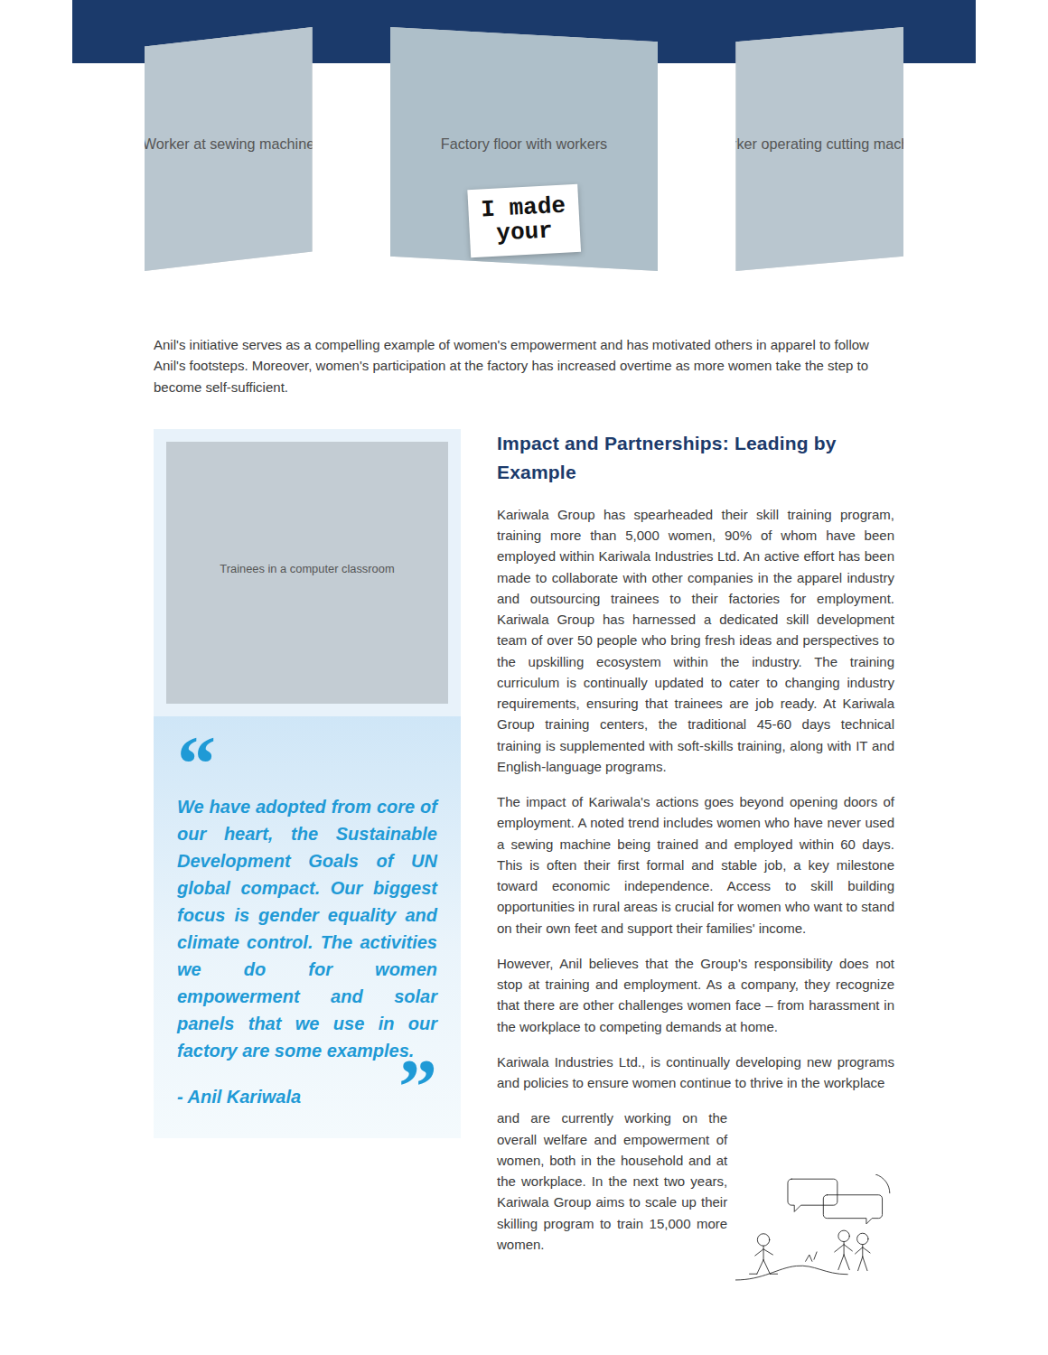I made
your
Anil's initiative serves as a compelling example of women's empowerment and has motivated others in apparel to follow Anil's footsteps. Moreover, women's participation at the factory has increased overtime as more women take the step to become self-sufficient.
“
We have adopted from core of our heart, the Sustainable Development Goals of UN global compact. Our biggest focus is gender equality and climate control. The activities we do for women empowerment and solar panels that we use in our factory are some examples.
- Anil Kariwala ”
Impact and Partnerships: Leading by Example
Kariwala Group has spearheaded their skill training program, training more than 5,000 women, 90% of whom have been employed within Kariwala Industries Ltd. An active effort has been made to collaborate with other companies in the apparel industry and outsourcing trainees to their factories for employment. Kariwala Group has harnessed a dedicated skill development team of over 50 people who bring fresh ideas and perspectives to the upskilling ecosystem within the industry. The training curriculum is continually updated to cater to changing industry requirements, ensuring that trainees are job ready. At Kariwala Group training centers, the traditional 45-60 days technical training is supplemented with soft-skills training, along with IT and English-language programs.
The impact of Kariwala's actions goes beyond opening doors of employment. A noted trend includes women who have never used a sewing machine being trained and employed within 60 days. This is often their first formal and stable job, a key milestone toward economic independence. Access to skill building opportunities in rural areas is crucial for women who want to stand on their own feet and support their families' income.
However, Anil believes that the Group's responsibility does not stop at training and employment. As a company, they recognize that there are other challenges women face – from harassment in the workplace to competing demands at home.
Kariwala Industries Ltd., is continually developing new programs and policies to ensure women continue to thrive in the workplace
and are currently working on the overall welfare and empowerment of women, both in the household and at the workplace. In the next two years, Kariwala Group aims to scale up their skilling program to train 15,000 more women.